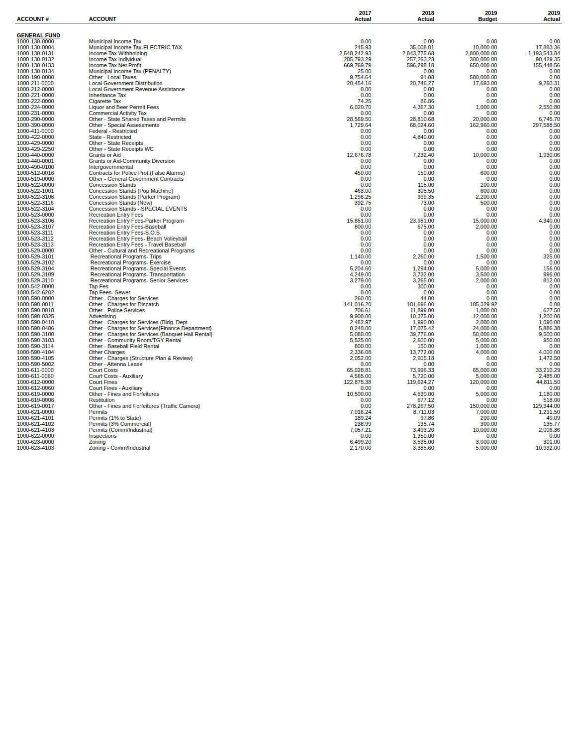| ACCOUNT # | ACCOUNT | 2017 Actual | 2018 Actual | 2019 Budget | 2019 Actual |
| --- | --- | --- | --- | --- | --- |
| GENERAL FUND |
| 1000-130-0000 | Municipal Income Tax | 0.00 | 0.00 | 0.00 | 0.00 |
| 1000-130-0004 | Municipal Income Tax-ELECTRIC TAX | 245.93 | 35,008.01 | 10,000.00 | 17,883.36 |
| 1000-130-0131 | Income Tax Withholding | 2,548,242.93 | 2,843,775.68 | 2,800,000.00 | 1,193,543.84 |
| 1000-130-0132 | Income Tax Individual | 285,793.29 | 257,263.23 | 300,000.00 | 90,429.35 |
| 1000-130-0133 | Income Tax Net Profit | 669,769.79 | 596,298.18 | 650,000.00 | 155,448.56 |
| 1000-130-0134 | Municipal Income Tax (PENALTY) | 25.00 | 0.00 | 0.00 | 0.00 |
| 1000-190-0000 | Other - Local Taxes | 9,754.64 | 91.08 | 580,000.00 | 0.00 |
| 1000-211-0000 | Local Government Distribution | 20,454.16 | 20,746.27 | 17,693.00 | 9,260.31 |
| 1000-212-0000 | Local Government Revenue Assistance | 0.00 | 0.00 | 0.00 | 0.00 |
| 1000-221-0000 | Inheritance Tax | 0.00 | 0.00 | 0.00 | 0.00 |
| 1000-222-0000 | Cigarette Tax | 74.25 | 86.86 | 0.00 | 0.00 |
| 1000-224-0000 | Liquor and Beer Permit Fees | 6,020.70 | 4,367.30 | 1,000.00 | 2,550.80 |
| 1000-231-0000 | Commercial Activity Tax | 0.00 | 0.00 | 0.00 | 0.00 |
| 1000-290-0000 | Other - State Shared Taxes and Permits | 28,569.50 | 28,810.68 | 20,000.00 | 6,745.70 |
| 1000-390-0000 | Other - Special Assessments | 1,729.64 | 68,024.60 | 162,960.00 | 297,588.50 |
| 1000-411-0000 | Federal - Restricted | 0.00 | 0.00 | 0.00 | 0.00 |
| 1000-422-0000 | State - Restricted | 0.00 | 4,840.00 | 0.00 | 0.00 |
| 1000-429-0000 | Other - State Receipts | 0.00 | 0.00 | 0.00 | 0.00 |
| 1000-429-2250 | Other - State Receipts WC | 0.00 | 0.00 | 0.00 | 0.00 |
| 1000-440-0000 | Grants or Aid | 12,676.78 | 7,232.40 | 10,000.00 | 1,930.06 |
| 1000-440-0001 | Grants or Aid-Community Diversion | 0.00 | 0.00 | 0.00 | 0.00 |
| 1000-490-0100 | Intergovernmental | 0.00 | 0.00 | 0.00 | 0.00 |
| 1000-512-0016 | Contracts for Police Prot.(False Alarms) | 450.00 | 150.00 | 600.00 | 0.00 |
| 1000-519-0000 | Other - General Government Contracts | 0.00 | 0.00 | 0.00 | 0.00 |
| 1000-522-0000 | Concession Stands | 0.00 | 115.00 | 200.00 | 0.00 |
| 1000-522-1001 | Concession Stands (Pop Machine) | 463.00 | 305.50 | 600.00 | 0.00 |
| 1000-522-3106 | Concession Stands (Parker Program) | 1,298.25 | 999.35 | 2,200.00 | 0.00 |
| 1000-522-3116 | Concession Stands (New) | 392.75 | 73.00 | 500.00 | 0.00 |
| 1000-522-3104 | Concession Stands - SPECIAL EVENTS | 0.00 | 0.00 | 0.00 | 0.00 |
| 1000-523-0000 | Recreation Entry Fees | 0.00 | 0.00 | 0.00 | 0.00 |
| 1000-523-3106 | Recreation Entry Fees-Parker Program | 15,851.00 | 23,981.00 | 15,000.00 | 4,340.00 |
| 1000-523-3107 | Recreation Entry Fees-Baseball | 800.00 | 675.00 | 2,000.00 | 0.00 |
| 1000-523-3111 | Recreation Entry Fees-S.O.S. | 0.00 | 0.00 | 0.00 | 0.00 |
| 1000-523-3112 | Recreation Entry Fees- Beach Volleyball | 0.00 | 0.00 | 0.00 | 0.00 |
| 1000-523-3113 | Recreation Entry Fees - Travel Baseball | 0.00 | 0.00 | 0.00 | 0.00 |
| 1000-529-0000 | Other - Cultural and Recreational Programs | 0.00 | 0.00 | 0.00 | 0.00 |
| 1000-529-3101 | Recreational Programs- Trips | 1,140.00 | 2,260.00 | 1,500.00 | 325.00 |
| 1000-529-3102 | Recreational Programs- Exercise | 0.00 | 0.00 | 0.00 | 0.00 |
| 1000-529-3104 | Recreational Programs- Special Events | 5,204.60 | 1,294.00 | 5,000.00 | 156.00 |
| 1000-529-3109 | Recreational Programs- Transportation | 4,249.00 | 3,732.00 | 3,500.00 | 996.00 |
| 1000-529-3110 | Recreational Programs- Senior Services | 3,279.00 | 3,265.00 | 2,000.00 | 812.00 |
| 1000-542-0000 | Tap Fes | 0.00 | 300.00 | 0.00 | 0.00 |
| 1000-542-6202 | Tap Fees- Sewer | 0.00 | 0.00 | 0.00 | 0.00 |
| 1000-590-0000 | Other - Charges for Services | 260.00 | 44.00 | 0.00 | 0.00 |
| 1000-590-0011 | Other - Charges for Dispatch | 141,016.20 | 181,696.00 | 185,329.92 | 0.00 |
| 1000-590-0018 | Other - Police Services | 706.61 | 11,899.00 | 1,000.00 | 627.50 |
| 1000-590-0325 | Advertising | 9,900.00 | 10,375.00 | 12,000.00 | 1,200.00 |
| 1000-590-0410 | Other - Charges for Services (Bldg. Dept. | 2,482.97 | 1,990.00 | 2,000.00 | 1,090.00 |
| 1000-590-0486 | Other - Charges for Services{Finance Department} | 8,240.00 | 17,075.42 | 24,000.00 | 5,886.38 |
| 1000-590-3100 | Other - Charges for Services {Banquet Hall Rental} | 5,080.00 | 39,776.00 | 50,000.00 | 9,500.00 |
| 1000-590-3103 | Other - Community Room/TGY Rental | 5,525.00 | 2,600.00 | 5,000.00 | 950.00 |
| 1000-590-3114 | Other - Baseball Field Rental | 800.00 | 150.00 | 1,000.00 | 0.00 |
| 1000-590-4104 | Other Charges | 2,336.08 | 13,772.00 | 4,000.00 | 4,000.00 |
| 1000-590-4105 | Other - Charges (Structure Plan & Review) | 2,052.00 | 2,605.18 | 0.00 | 1,472.50 |
| 1000-590-5002 | Other - Attenna Lease | 0.00 | 0.00 | 0.00 | 0.00 |
| 1000-611-0000 | Court Costs | 65,028.81 | 73,996.33 | 65,000.00 | 33,210.29 |
| 1000-611-0060 | Court Costs - Auxiliary | 4,565.00 | 5,720.00 | 5,000.00 | 2,485.00 |
| 1000-612-0000 | Court Fines | 122,875.38 | 119,624.27 | 120,000.00 | 44,811.50 |
| 1000-612-0060 | Court Fines - Auxiliary | 0.00 | 0.00 | 0.00 | 0.00 |
| 1000-619-0000 | Other - Fines and Forfeitures | 10,500.00 | 4,530.00 | 5,000.00 | 1,180.00 |
| 1000-619-0006 | Restitution | 0.00 | 677.12 | 0.00 | 518.00 |
| 1000-619-0017 | Other - Fines and Forfeitures (Traffic Camera) | 0.00 | 278,267.50 | 150,000.00 | 129,344.00 |
| 1000-621-0000 | Permits | 7,016.24 | 8,711.03 | 7,000.00 | 1,291.50 |
| 1000-621-4101 | Permits (1% to State) | 189.24 | 97.86 | 200.00 | 49.09 |
| 1000-621-4102 | Permits (3% Commercial) | 238.99 | 135.74 | 300.00 | 135.77 |
| 1000-621-4103 | Permits (Comm/Industrial) | 7,057.21 | 3,493.20 | 10,000.00 | 2,006.36 |
| 1000-622-0000 | Inspections | 0.00 | 1,350.00 | 0.00 | 0.00 |
| 1000-623-0000 | Zoning | 6,499.20 | 3,535.00 | 3,000.00 | 301.00 |
| 1000-623-4103 | Zoning - Comm/Industrial | 2,170.00 | 3,385.60 | 5,000.00 | 10,932.00 |